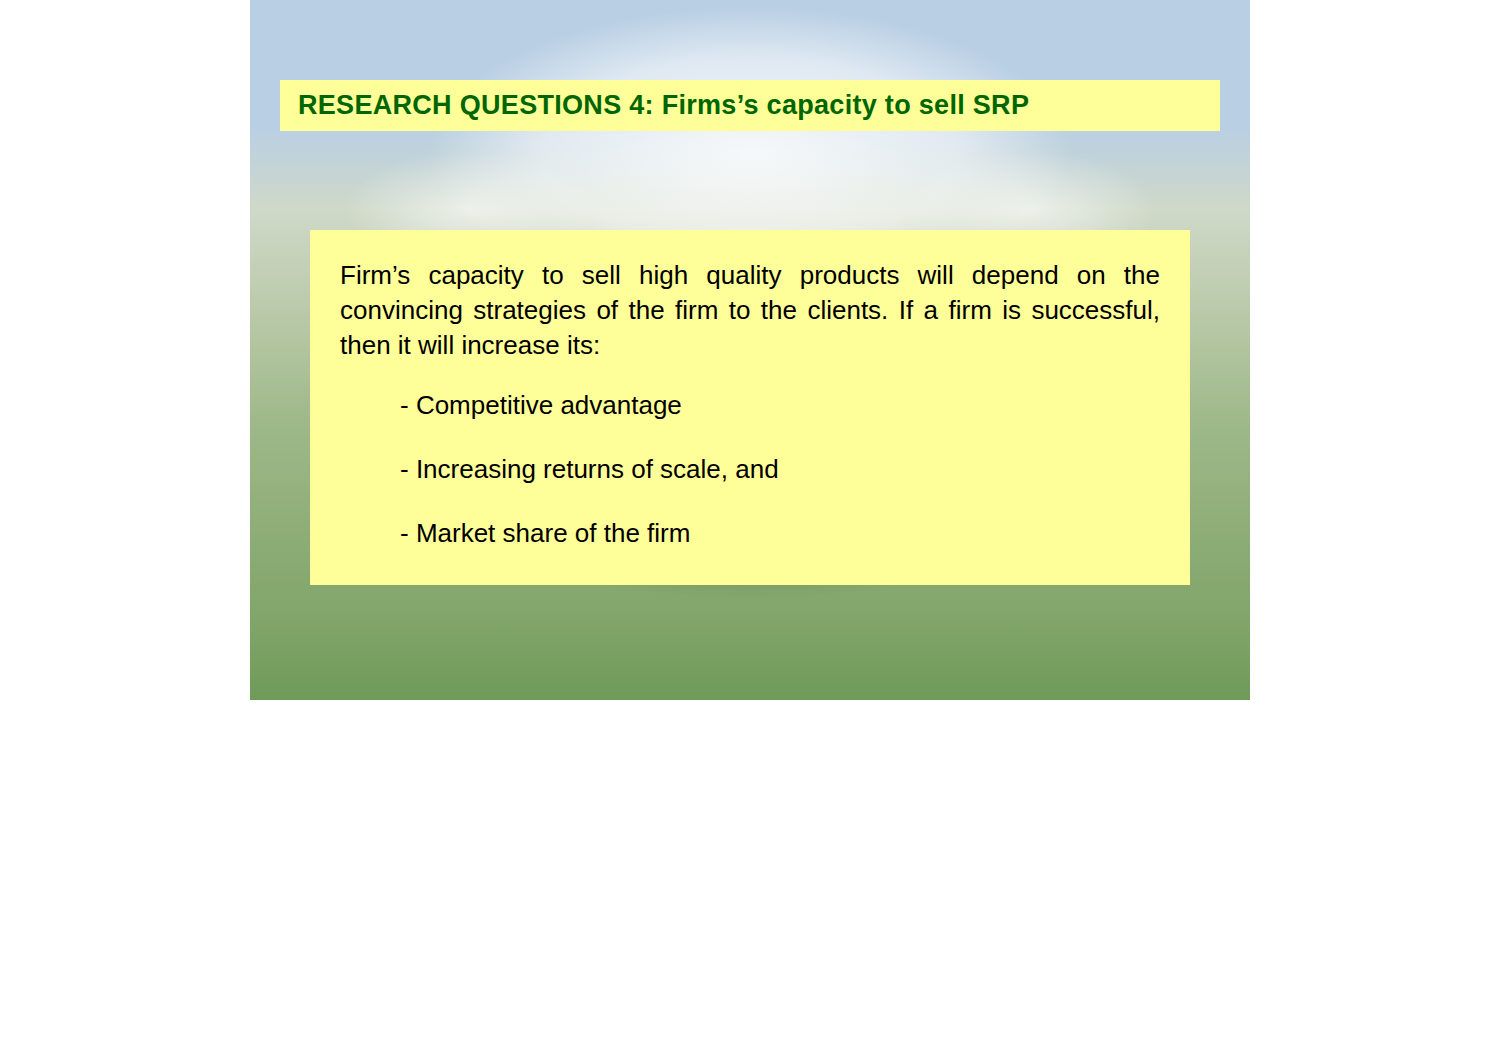RESEARCH QUESTIONS 4: Firms’s capacity to sell SRP
Firm’s capacity to sell high quality products will depend on the convincing strategies of the firm to the clients. If a firm is successful, then it will increase its:
- Competitive advantage
- Increasing returns of scale, and
- Market share of the firm